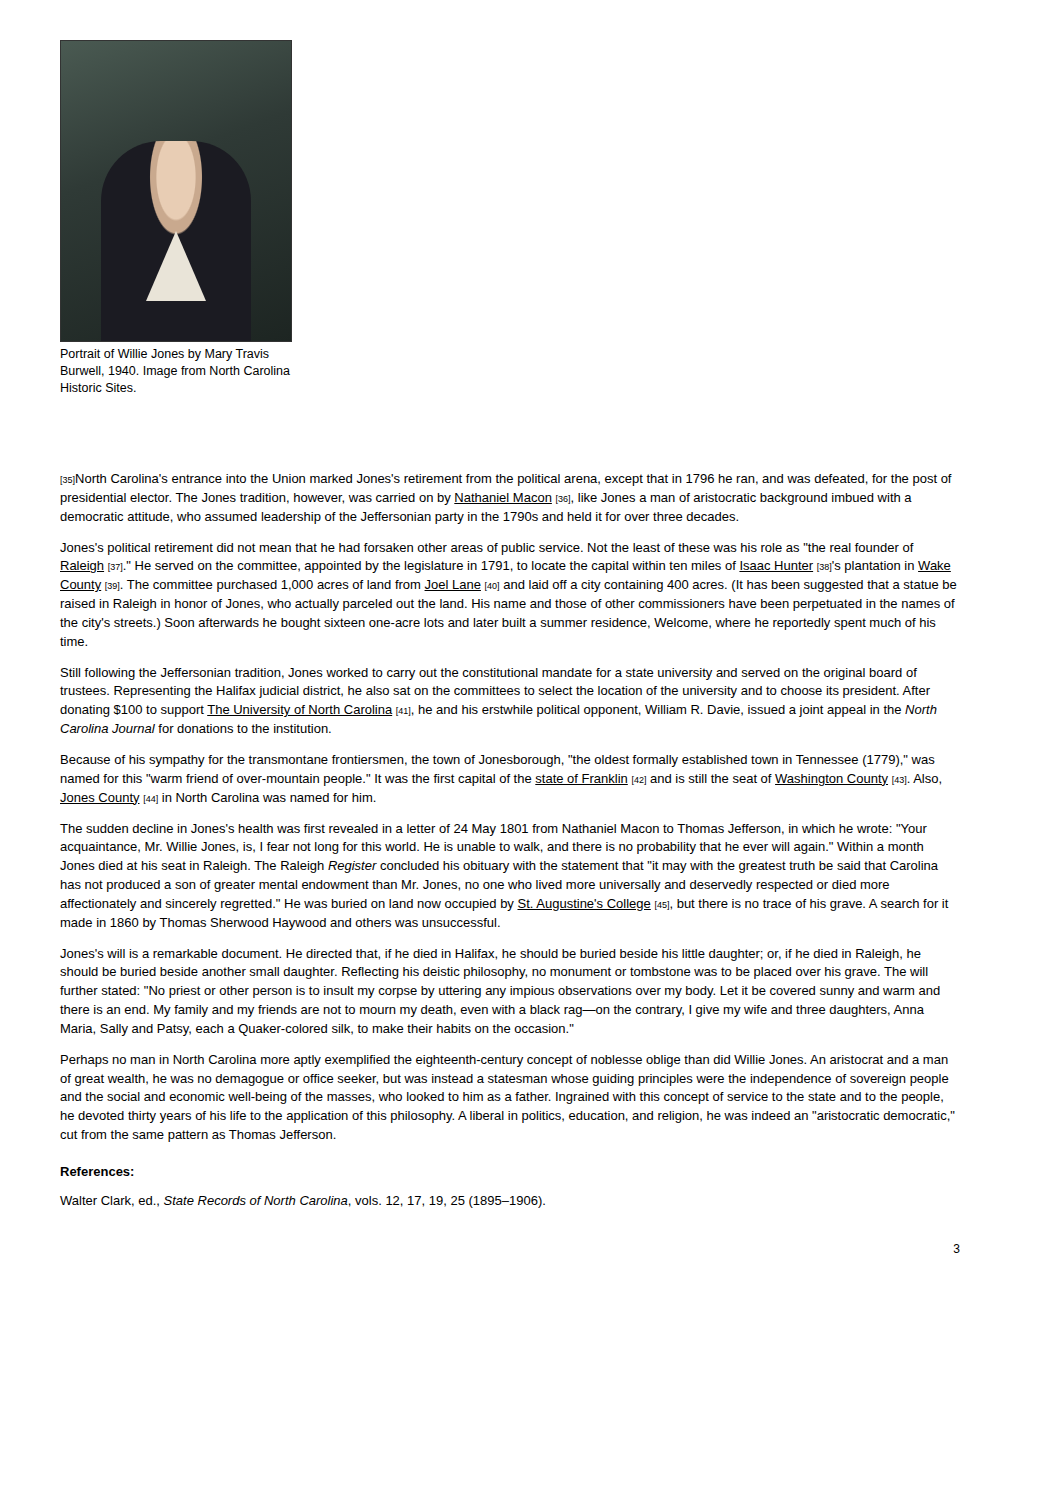Portrait of Willie Jones by Mary Travis Burwell, 1940. Image from North Carolina Historic Sites.
[35] North Carolina's entrance into the Union marked Jones's retirement from the political arena, except that in 1796 he ran, and was defeated, for the post of presidential elector. The Jones tradition, however, was carried on by Nathaniel Macon [36], like Jones a man of aristocratic background imbued with a democratic attitude, who assumed leadership of the Jeffersonian party in the 1790s and held it for over three decades.
Jones's political retirement did not mean that he had forsaken other areas of public service. Not the least of these was his role as "the real founder of Raleigh [37]." He served on the committee, appointed by the legislature in 1791, to locate the capital within ten miles of Isaac Hunter [38]'s plantation in Wake County [39]. The committee purchased 1,000 acres of land from Joel Lane [40] and laid off a city containing 400 acres. (It has been suggested that a statue be raised in Raleigh in honor of Jones, who actually parceled out the land. His name and those of other commissioners have been perpetuated in the names of the city's streets.) Soon afterwards he bought sixteen one-acre lots and later built a summer residence, Welcome, where he reportedly spent much of his time.
Still following the Jeffersonian tradition, Jones worked to carry out the constitutional mandate for a state university and served on the original board of trustees. Representing the Halifax judicial district, he also sat on the committees to select the location of the university and to choose its president. After donating $100 to support The University of North Carolina [41], he and his erstwhile political opponent, William R. Davie, issued a joint appeal in the North Carolina Journal for donations to the institution.
Because of his sympathy for the transmontane frontiersmen, the town of Jonesborough, "the oldest formally established town in Tennessee (1779)," was named for this "warm friend of over-mountain people." It was the first capital of the state of Franklin [42] and is still the seat of Washington County [43]. Also, Jones County [44] in North Carolina was named for him.
The sudden decline in Jones's health was first revealed in a letter of 24 May 1801 from Nathaniel Macon to Thomas Jefferson, in which he wrote: "Your acquaintance, Mr. Willie Jones, is, I fear not long for this world. He is unable to walk, and there is no probability that he ever will again." Within a month Jones died at his seat in Raleigh. The Raleigh Register concluded his obituary with the statement that "it may with the greatest truth be said that Carolina has not produced a son of greater mental endowment than Mr. Jones, no one who lived more universally and deservedly respected or died more affectionately and sincerely regretted." He was buried on land now occupied by St. Augustine's College [45], but there is no trace of his grave. A search for it made in 1860 by Thomas Sherwood Haywood and others was unsuccessful.
Jones's will is a remarkable document. He directed that, if he died in Halifax, he should be buried beside his little daughter; or, if he died in Raleigh, he should be buried beside another small daughter. Reflecting his deistic philosophy, no monument or tombstone was to be placed over his grave. The will further stated: "No priest or other person is to insult my corpse by uttering any impious observations over my body. Let it be covered sunny and warm and there is an end. My family and my friends are not to mourn my death, even with a black rag—on the contrary, I give my wife and three daughters, Anna Maria, Sally and Patsy, each a Quaker-colored silk, to make their habits on the occasion."
Perhaps no man in North Carolina more aptly exemplified the eighteenth-century concept of noblesse oblige than did Willie Jones. An aristocrat and a man of great wealth, he was no demagogue or office seeker, but was instead a statesman whose guiding principles were the independence of sovereign people and the social and economic well-being of the masses, who looked to him as a father. Ingrained with this concept of service to the state and to the people, he devoted thirty years of his life to the application of this philosophy. A liberal in politics, education, and religion, he was indeed an "aristocratic democratic," cut from the same pattern as Thomas Jefferson.
References:
Walter Clark, ed., State Records of North Carolina, vols. 12, 17, 19, 25 (1895–1906).
3